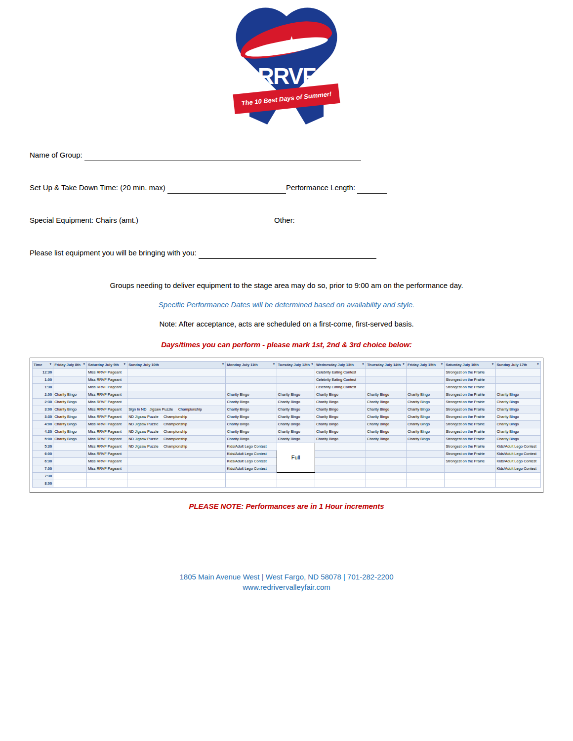★
RRVF
The 10 Best Days of Summer!
Name of Group:
Set Up & Take Down Time: (20 min. max) Performance Length:
Special Equipment: Chairs (amt.) Other:
Please list equipment you will be bringing with you:
Groups needing to deliver equipment to the stage area may do so, prior to 9:00 am on the performance day.
Specific Performance Dates will be determined based on availability and style.
Note: After acceptance, acts are scheduled on a first-come, first-served basis.
Days/times you can perform - please mark 1st, 2nd & 3rd choice below:
| Time ▼ | Friday July 8th ▼ | Saturday July 9th ▼ | Sunday July 10th ▼ | Monday July 11th ▼ | Tuesday July 12th ▼ | Wednesday July 13th ▼ | Thursday July 14th ▼ | Friday July 15th ▼ | Saturday July 16th ▼ | Sunday July 17th ▼ |
| --- | --- | --- | --- | --- | --- | --- | --- | --- | --- | --- |
| 12:30 | | Miss RRVF Pageant | | | | Celebrity Eating Contest | | | Strongest on the Prairie | |
| 1:00 | | Miss RRVF Pageant | | | | Celebrity Eating Contest | | | Strongest on the Prairie | |
| 1:30 | | Miss RRVF Pageant | | | | Celebrity Eating Contest | | | Strongest on the Prairie | |
| 2:00 | Charity Bingo | Miss RRVF Pageant | | Charity Bingo | Charity Bingo | Charity Bingo | Charity Bingo | Charity Bingo | Strongest on the Prairie | Charity Bingo |
| 2:30 | Charity Bingo | Miss RRVF Pageant | | Charity Bingo | Charity Bingo | Charity Bingo | Charity Bingo | Charity Bingo | Strongest on the Prairie | Charity Bingo |
| 3:00 | Charity Bingo | Miss RRVF Pageant | Sign In ND Jigsaw Puzzle Championship | Charity Bingo | Charity Bingo | Charity Bingo | Charity Bingo | Charity Bingo | Strongest on the Prairie | Charity Bingo |
| 3:30 | Charity Bingo | Miss RRVF Pageant | ND Jigsaw Puzzle Championship | Charity Bingo | Charity Bingo | Charity Bingo | Charity Bingo | Charity Bingo | Strongest on the Prairie | Charity Bingo |
| 4:00 | Charity Bingo | Miss RRVF Pageant | ND Jigsaw Puzzle Championship | Charity Bingo | Charity Bingo | Charity Bingo | Charity Bingo | Charity Bingo | Strongest on the Prairie | Charity Bingo |
| 4:30 | Charity Bingo | Miss RRVF Pageant | ND Jigsaw Puzzle Championship | Charity Bingo | Charity Bingo | Charity Bingo | Charity Bingo | Charity Bingo | Strongest on the Prairie | Charity Bingo |
| 5:00 | Charity Bingo | Miss RRVF Pageant | ND Jigsaw Puzzle Championship | Charity Bingo | Charity Bingo | Charity Bingo | Charity Bingo | Charity Bingo | Strongest on the Prairie | Charity Bingo |
| 5:30 | | Miss RRVF Pageant | ND Jigsaw Puzzle Championship | Kids/Adult Lego Contest | Full | | | | Strongest on the Prairie | Kids/Adult Lego Contest |
| 6:00 | | Miss RRVF Pageant | | Kids/Adult Lego Contest | | | | Strongest on the Prairie | Kids/Adult Lego Contest |
| 6:30 | | Miss RRVF Pageant | | Kids/Adult Lego Contest | | | | Strongest on the Prairie | Kids/Adult Lego Contest |
| 7:00 | | Miss RRVF Pageant | | Kids/Adult Lego Contest | | | | | Kids/Adult Lego Contest |
| 7:30 | | | | | | | | | | |
| 8:00 | | | | | | | | | | |
PLEASE NOTE: Performances are in 1 Hour increments
1805 Main Avenue West | West Fargo, ND 58078 | 701-282-2200
www.redrivervalleyfair.com